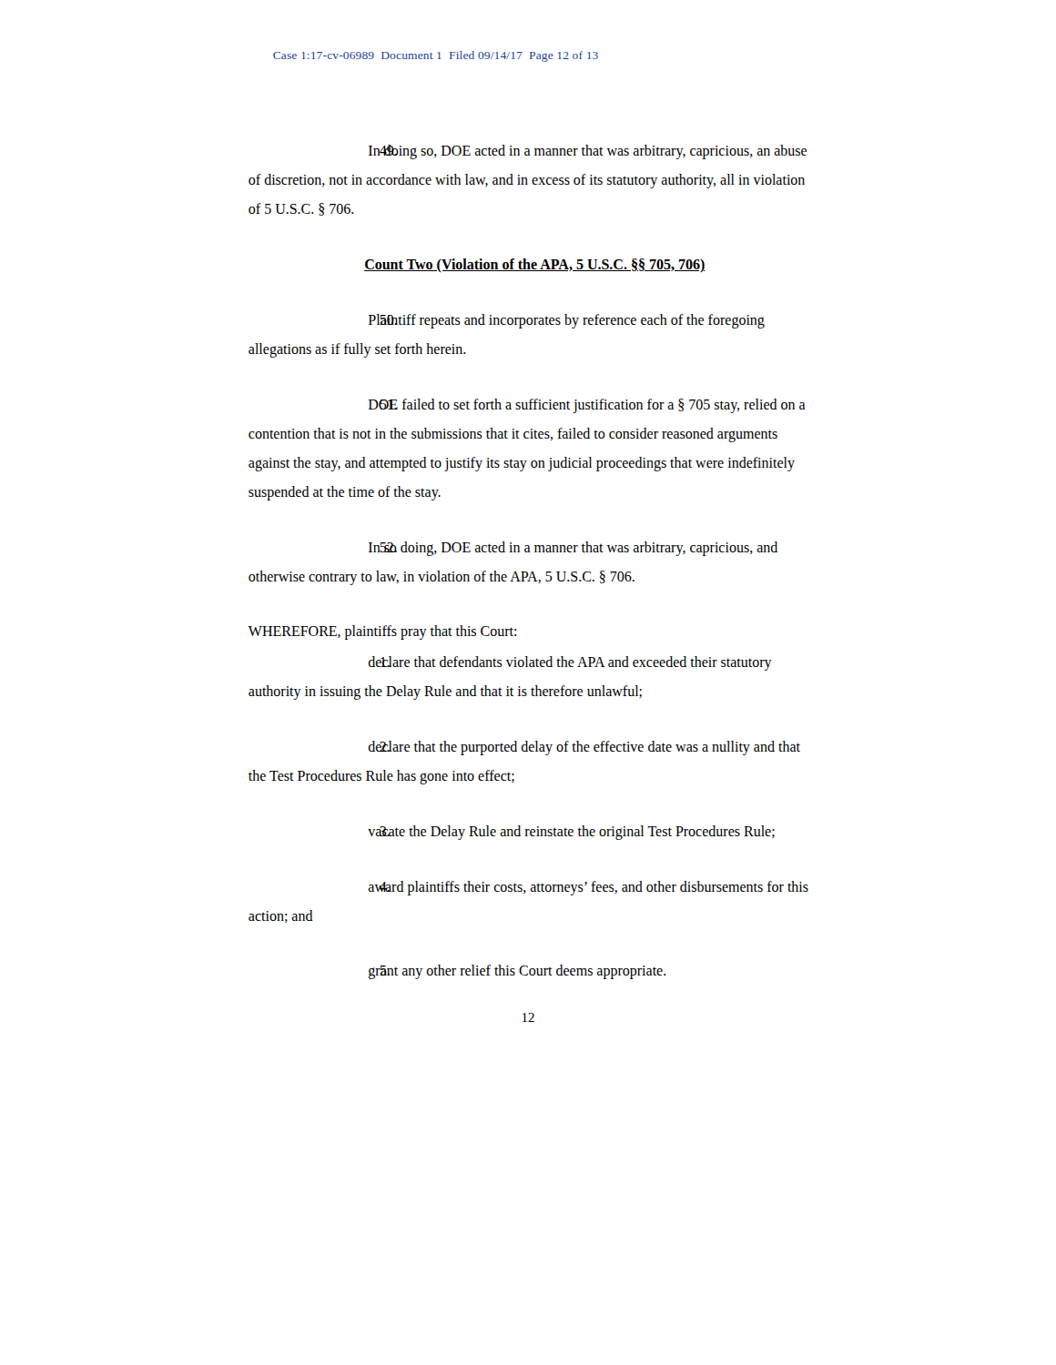Case 1:17-cv-06989 Document 1 Filed 09/14/17 Page 12 of 13
49. In doing so, DOE acted in a manner that was arbitrary, capricious, an abuse of discretion, not in accordance with law, and in excess of its statutory authority, all in violation of 5 U.S.C. § 706.
Count Two (Violation of the APA, 5 U.S.C. §§ 705, 706)
50. Plaintiff repeats and incorporates by reference each of the foregoing allegations as if fully set forth herein.
51. DOE failed to set forth a sufficient justification for a § 705 stay, relied on a contention that is not in the submissions that it cites, failed to consider reasoned arguments against the stay, and attempted to justify its stay on judicial proceedings that were indefinitely suspended at the time of the stay.
52. In so doing, DOE acted in a manner that was arbitrary, capricious, and otherwise contrary to law, in violation of the APA, 5 U.S.C. § 706.
WHEREFORE, plaintiffs pray that this Court:
1. declare that defendants violated the APA and exceeded their statutory authority in issuing the Delay Rule and that it is therefore unlawful;
2. declare that the purported delay of the effective date was a nullity and that the Test Procedures Rule has gone into effect;
3. vacate the Delay Rule and reinstate the original Test Procedures Rule;
4. award plaintiffs their costs, attorneys’ fees, and other disbursements for this action; and
5. grant any other relief this Court deems appropriate.
12